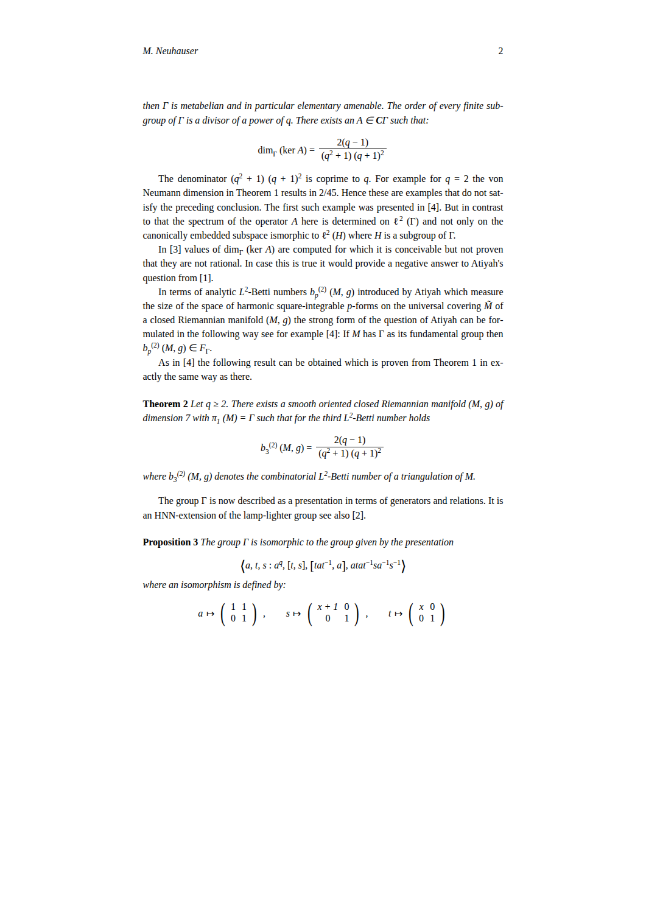M. Neuhauser 2
then Γ is metabelian and in particular elementary amenable. The order of every finite subgroup of Γ is a divisor of a power of q. There exists an A ∈ CΓ such that:
dimΓ (ker A) = 2(q − 1) (q2 + 1) (q + 1)2
The denominator (q2 + 1) (q + 1)2 is coprime to q. For example for q = 2 the von Neumann dimension in Theorem 1 results in 2/45. Hence these are examples that do not satisfy the preceding conclusion. The first such example was presented in [4]. But in contrast to that the spectrum of the operator A here is determined on ℓ2 (Γ) and not only on the canonically embedded subspace ismorphic to ℓ2 (H) where H is a subgroup of Γ.
In [3] values of dimΓ (ker A) are computed for which it is conceivable but not proven that they are not rational. In case this is true it would provide a negative answer to Atiyah's question from [1].
In terms of analytic L2-Betti numbers bp(2) (M, g) introduced by Atiyah which measure the size of the space of harmonic square-integrable p-forms on the universal covering M̃ of a closed Riemannian manifold (M, g) the strong form of the question of Atiyah can be formulated in the following way see for example [4]: If M has Γ as its fundamental group then bp(2) (M, g) ∈ FΓ.
As in [4] the following result can be obtained which is proven from Theorem 1 in exactly the same way as there.
Theorem 2 Let q ≥ 2. There exists a smooth oriented closed Riemannian manifold (M, g) of dimension 7 with π1 (M) = Γ such that for the third L2-Betti number holds
b3(2) (M, g) = 2(q − 1) (q2 + 1) (q + 1)2
where b3(2) (M, g) denotes the combinatorial L2-Betti number of a triangulation of M.
The group Γ is now described as a presentation in terms of generators and relations. It is an HNN-extension of the lamp-lighter group see also [2].
Proposition 3 The group Γ is isomorphic to the group given by the presentation
⟨a, t, s : aq, [t, s], [tat−1, a], atat−1sa−1s−1⟩
where an isomorphism is defined by:
a ↦ (
| 1 | 1 |
| 0 | 1 |
) , s ↦ (
| x + 1 | 0 |
| 0 | 1 |
) , t ↦ (
| x | 0 |
| 0 | 1 |
)